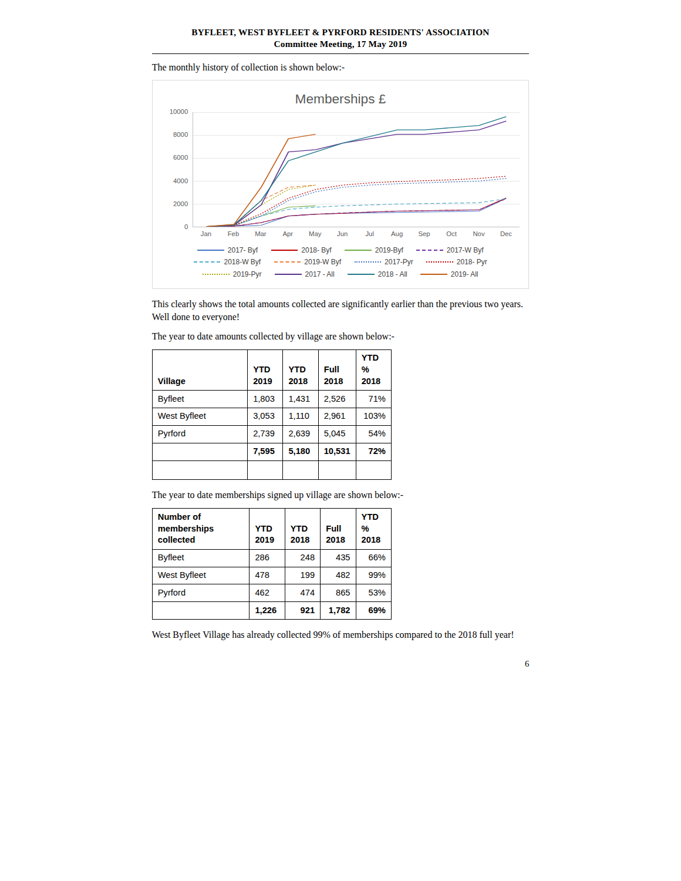BYFLEET, WEST BYFLEET & PYRFORD RESIDENTS' ASSOCIATION
Committee Meeting, 17 May 2019
The monthly history of collection is shown below:-
Memberships £
10000 8000 6000 4000 2000 0
Jan
Feb
Mar
Apr
May
Jun
Jul
Aug
Sep
Oct
Nov
Dec
2017- Byf
2018- Byf
2019-Byf
2017-W Byf
2018-W Byf
2019-W Byf
2017-Pyr
2018- Pyr
2019-Pyr
2017 - All
2018 - All
2019- All
This clearly shows the total amounts collected are significantly earlier than the previous two years. Well done to everyone!
The year to date amounts collected by village are shown below:-
| Village | YTD 2019 | YTD 2018 | Full 2018 | YTD % 2018 |
| --- | --- | --- | --- | --- |
| Byfleet | 1,803 | 1,431 | 2,526 | 71% |
| West Byfleet | 3,053 | 1,110 | 2,961 | 103% |
| Pyrford | 2,739 | 2,639 | 5,045 | 54% |
| | 7,595 | 5,180 | 10,531 | 72% |
The year to date memberships signed up village are shown below:-
| Number of memberships collected | YTD 2019 | YTD 2018 | Full 2018 | YTD % 2018 |
| --- | --- | --- | --- | --- |
| Byfleet | 286 | 248 | 435 | 66% |
| West Byfleet | 478 | 199 | 482 | 99% |
| Pyrford | 462 | 474 | 865 | 53% |
| | 1,226 | 921 | 1,782 | 69% |
West Byfleet Village has already collected 99% of memberships compared to the 2018 full year!
6